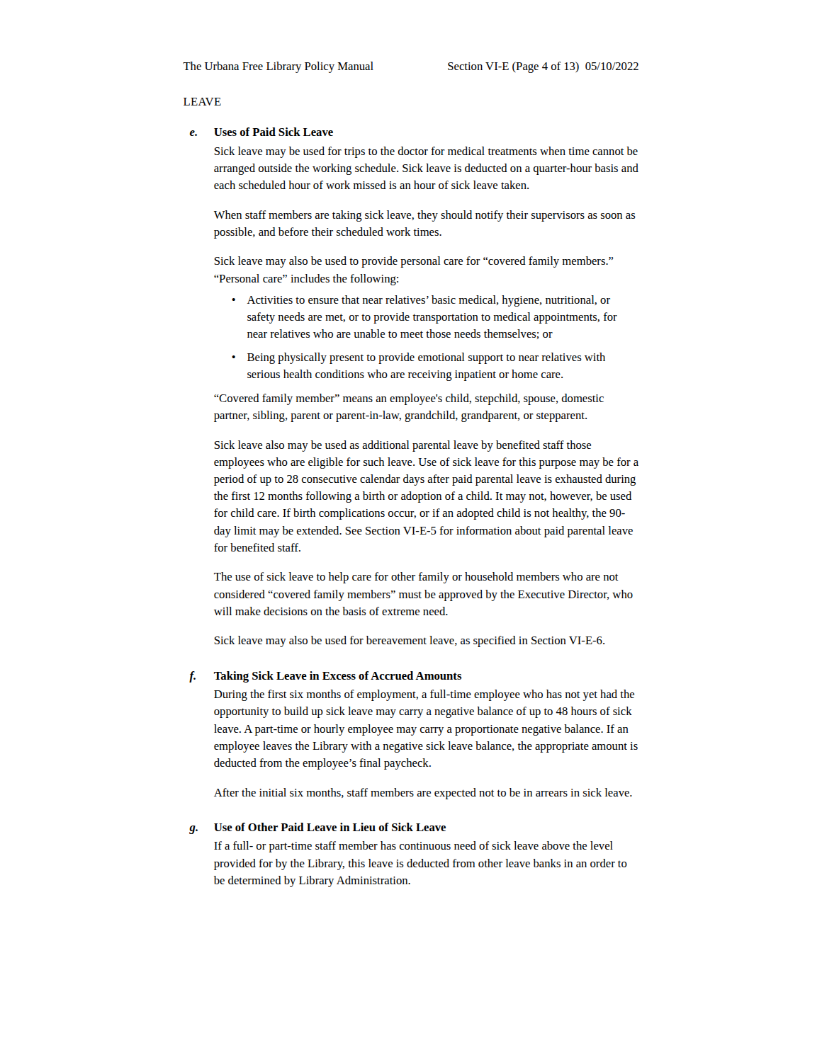The Urbana Free Library Policy Manual
Section VI-E (Page 4 of 13) 05/10/2022
LEAVE
e.
Uses of Paid Sick Leave
Sick leave may be used for trips to the doctor for medical treatments when time cannot be arranged outside the working schedule. Sick leave is deducted on a quarter-hour basis and each scheduled hour of work missed is an hour of sick leave taken.
When staff members are taking sick leave, they should notify their supervisors as soon as possible, and before their scheduled work times.
Sick leave may also be used to provide personal care for “covered family members.” “Personal care” includes the following:
Activities to ensure that near relatives’ basic medical, hygiene, nutritional, or safety needs are met, or to provide transportation to medical appointments, for near relatives who are unable to meet those needs themselves; or
Being physically present to provide emotional support to near relatives with serious health conditions who are receiving inpatient or home care.
“Covered family member” means an employee's child, stepchild, spouse, domestic partner, sibling, parent or parent-in-law, grandchild, grandparent, or stepparent.
Sick leave also may be used as additional parental leave by benefited staff those employees who are eligible for such leave. Use of sick leave for this purpose may be for a period of up to 28 consecutive calendar days after paid parental leave is exhausted during the first 12 months following a birth or adoption of a child. It may not, however, be used for child care. If birth complications occur, or if an adopted child is not healthy, the 90-day limit may be extended. See Section VI-E-5 for information about paid parental leave for benefited staff.
The use of sick leave to help care for other family or household members who are not considered “covered family members” must be approved by the Executive Director, who will make decisions on the basis of extreme need.
Sick leave may also be used for bereavement leave, as specified in Section VI-E-6.
f.
Taking Sick Leave in Excess of Accrued Amounts
During the first six months of employment, a full-time employee who has not yet had the opportunity to build up sick leave may carry a negative balance of up to 48 hours of sick leave. A part-time or hourly employee may carry a proportionate negative balance. If an employee leaves the Library with a negative sick leave balance, the appropriate amount is deducted from the employee’s final paycheck.
After the initial six months, staff members are expected not to be in arrears in sick leave.
g.
Use of Other Paid Leave in Lieu of Sick Leave
If a full- or part-time staff member has continuous need of sick leave above the level provided for by the Library, this leave is deducted from other leave banks in an order to be determined by Library Administration.